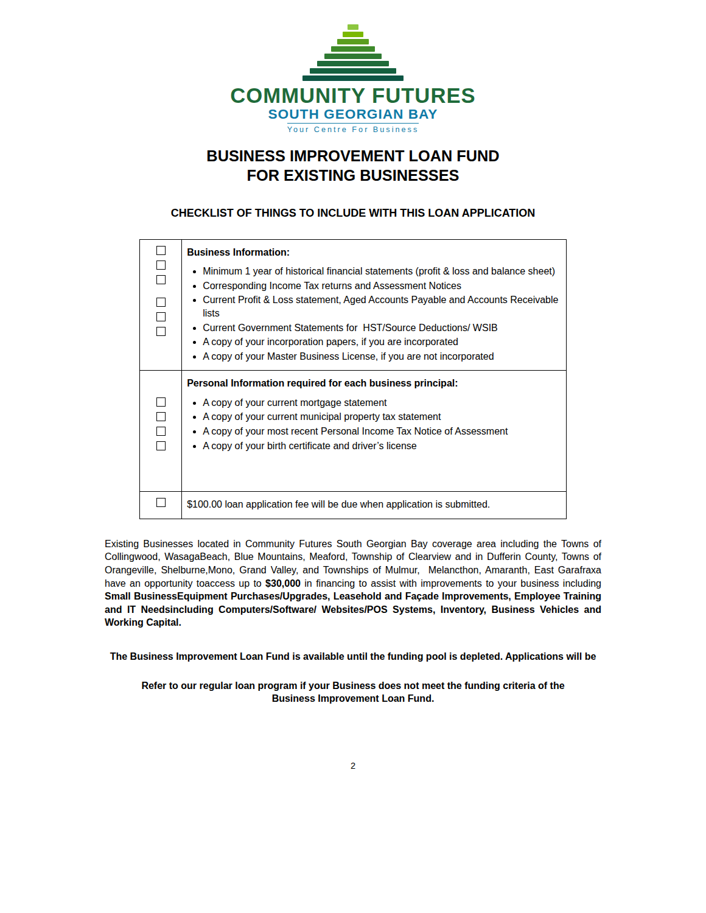COMMUNITY FUTURES
SOUTH GEORGIAN BAY
Your Centre For Business
BUSINESS IMPROVEMENT LOAN FUND
FOR EXISTING BUSINESSES
CHECKLIST OF THINGS TO INCLUDE WITH THIS LOAN APPLICATION
| | Business Information: Minimum 1 year of historical financial statements (profit & loss and balance sheet) Corresponding Income Tax returns and Assessment Notices Current Profit & Loss statement, Aged Accounts Payable and Accounts Receivable lists Current Government Statements for HST/Source Deductions/ WSIB A copy of your incorporation papers, if you are incorporated A copy of your Master Business License, if you are not incorporated |
| | Personal Information required for each business principal: A copy of your current mortgage statement A copy of your current municipal property tax statement A copy of your most recent Personal Income Tax Notice of Assessment A copy of your birth certificate and driver’s license |
| | $100.00 loan application fee will be due when application is submitted. |
Existing Businesses located in Community Futures South Georgian Bay coverage area including the Towns of Collingwood, WasagaBeach, Blue Mountains, Meaford, Township of Clearview and in Dufferin County, Towns of Orangeville, Shelburne,Mono, Grand Valley, and Townships of Mulmur, Melancthon, Amaranth, East Garafraxa have an opportunity toaccess up to $30,000 in financing to assist with improvements to your business including Small BusinessEquipment Purchases/Upgrades, Leasehold and Façade Improvements, Employee Training and IT Needsincluding Computers/Software/ Websites/POS Systems, Inventory, Business Vehicles and Working Capital.
The Business Improvement Loan Fund is available until the funding pool is depleted. Applications will be
Refer to our regular loan program if your Business does not meet the funding criteria of the
Business Improvement Loan Fund.
2